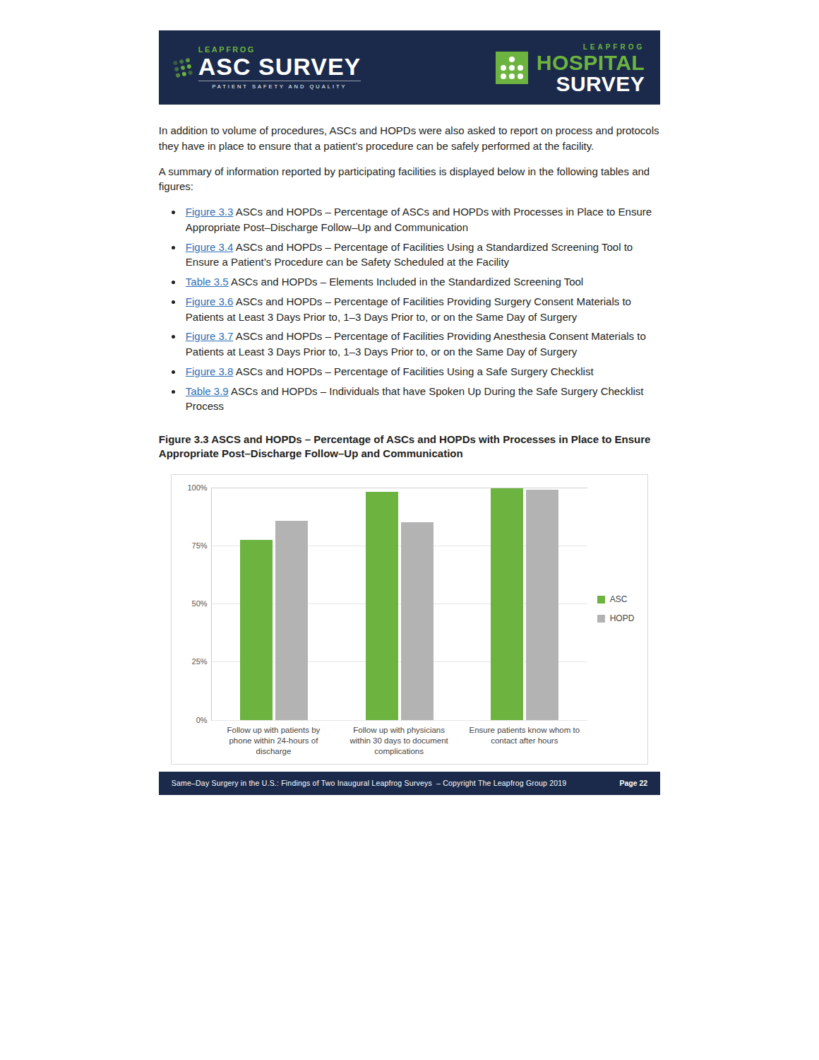Leapfrog
ASC SURVEY
Patient Safety and Quality
Leapfrog HOSPITAL SURVEY
In addition to volume of procedures, ASCs and HOPDs were also asked to report on process and protocols they have in place to ensure that a patient’s procedure can be safely performed at the facility.
A summary of information reported by participating facilities is displayed below in the following tables and figures:
Figure 3.3 ASCs and HOPDs – Percentage of ASCs and HOPDs with Processes in Place to Ensure Appropriate Post–Discharge Follow–Up and Communication
Figure 3.4 ASCs and HOPDs – Percentage of Facilities Using a Standardized Screening Tool to Ensure a Patient’s Procedure can be Safety Scheduled at the Facility
Table 3.5 ASCs and HOPDs – Elements Included in the Standardized Screening Tool
Figure 3.6 ASCs and HOPDs – Percentage of Facilities Providing Surgery Consent Materials to Patients at Least 3 Days Prior to, 1–3 Days Prior to, or on the Same Day of Surgery
Figure 3.7 ASCs and HOPDs – Percentage of Facilities Providing Anesthesia Consent Materials to Patients at Least 3 Days Prior to, 1–3 Days Prior to, or on the Same Day of Surgery
Figure 3.8 ASCs and HOPDs – Percentage of Facilities Using a Safe Surgery Checklist
Table 3.9 ASCs and HOPDs – Individuals that have Spoken Up During the Safe Surgery Checklist Process
Figure 3.3 ASCS and HOPDs – Percentage of ASCs and HOPDs with Processes in Place to Ensure Appropriate Post–Discharge Follow–Up and Communication
100%
75%
50%
25%
0%
Follow up with patients by phone within 24-hours of discharge
Follow up with physicians within 30 days to document complications
Ensure patients know whom to contact after hours
ASC
HOPD
Same–Day Surgery in the U.S.: Findings of Two Inaugural Leapfrog Surveys – Copyright The Leapfrog Group 2019
Page 22